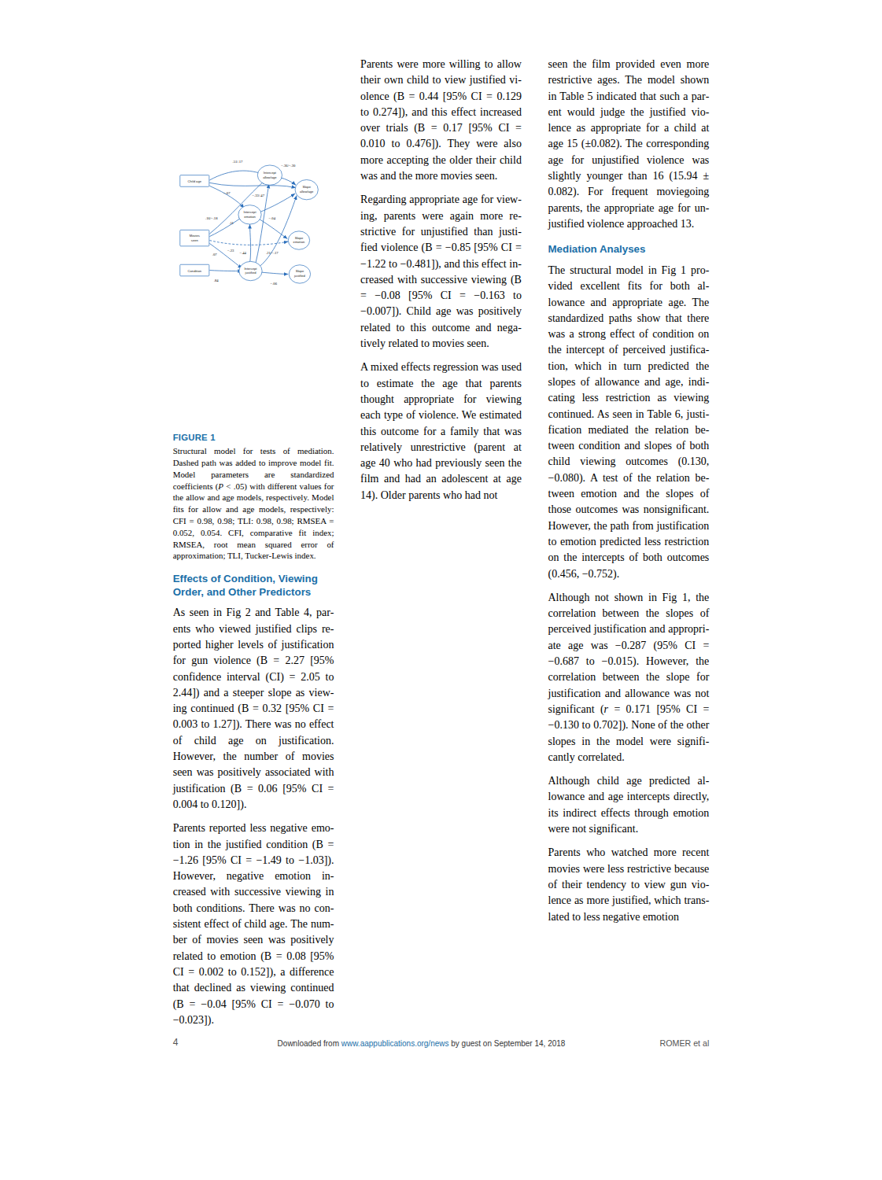Child age Movies seen Condition Intercept allow/age Intercept emotion Intercept justified Slope allow/age Slope emotion Slope justified .51/.17 −.36/−.30 −.07 −.33/.47 .16/−.18 .11 −.04 −.23 .07 −.44 .21/−.17 .84 −.06
FIGURE 1
Structural model for tests of mediation. Dashed path was added to improve model fit. Model parameters are standardized coefficients (P < .05) with different values for the allow and age models, respectively. Model fits for allow and age models, respectively: CFI = 0.98, 0.98; TLI: 0.98, 0.98; RMSEA = 0.052, 0.054. CFI, comparative fit index; RMSEA, root mean squared error of approximation; TLI, Tucker-Lewis index.
Effects of Condition, Viewing Order, and Other Predictors
As seen in Fig 2 and Table 4, parents who viewed justified clips reported higher levels of justification for gun violence (B = 2.27 [95% confidence interval (CI) = 2.05 to 2.44]) and a steeper slope as viewing continued (B = 0.32 [95% CI = 0.003 to 1.27]). There was no effect of child age on justification. However, the number of movies seen was positively associated with justification (B = 0.06 [95% CI = 0.004 to 0.120]).
Parents reported less negative emotion in the justified condition (B = −1.26 [95% CI = −1.49 to −1.03]). However, negative emotion increased with successive viewing in both conditions. There was no consistent effect of child age. The number of movies seen was positively related to emotion (B = 0.08 [95% CI = 0.002 to 0.152]), a difference that declined as viewing continued (B = −0.04 [95% CI = −0.070 to −0.023]).
Parents were more willing to allow their own child to view justified violence (B = 0.44 [95% CI = 0.129 to 0.274]), and this effect increased over trials (B = 0.17 [95% CI = 0.010 to 0.476]). They were also more accepting the older their child was and the more movies seen.
Regarding appropriate age for viewing, parents were again more restrictive for unjustified than justified violence (B = −0.85 [95% CI = −1.22 to −0.481]), and this effect increased with successive viewing (B = −0.08 [95% CI = −0.163 to −0.007]). Child age was positively related to this outcome and negatively related to movies seen.
A mixed effects regression was used to estimate the age that parents thought appropriate for viewing each type of violence. We estimated this outcome for a family that was relatively unrestrictive (parent at age 40 who had previously seen the film and had an adolescent at age 14). Older parents who had not
seen the film provided even more restrictive ages. The model shown in Table 5 indicated that such a parent would judge the justified violence as appropriate for a child at age 15 (±0.082). The corresponding age for unjustified violence was slightly younger than 16 (15.94 ± 0.082). For frequent moviegoing parents, the appropriate age for unjustified violence approached 13.
Mediation Analyses
The structural model in Fig 1 provided excellent fits for both allowance and appropriate age. The standardized paths show that there was a strong effect of condition on the intercept of perceived justification, which in turn predicted the slopes of allowance and age, indicating less restriction as viewing continued. As seen in Table 6, justification mediated the relation between condition and slopes of both child viewing outcomes (0.130, −0.080). A test of the relation between emotion and the slopes of those outcomes was nonsignificant. However, the path from justification to emotion predicted less restriction on the intercepts of both outcomes (0.456, −0.752).
Although not shown in Fig 1, the correlation between the slopes of perceived justification and appropriate age was −0.287 (95% CI = −0.687 to −0.015). However, the correlation between the slope for justification and allowance was not significant (r = 0.171 [95% CI = −0.130 to 0.702]). None of the other slopes in the model were significantly correlated.
Although child age predicted allowance and age intercepts directly, its indirect effects through emotion were not significant.
Parents who watched more recent movies were less restrictive because of their tendency to view gun violence as more justified, which translated to less negative emotion
4
Downloaded from www.aappublications.org/news by guest on September 14, 2018
ROMER et al